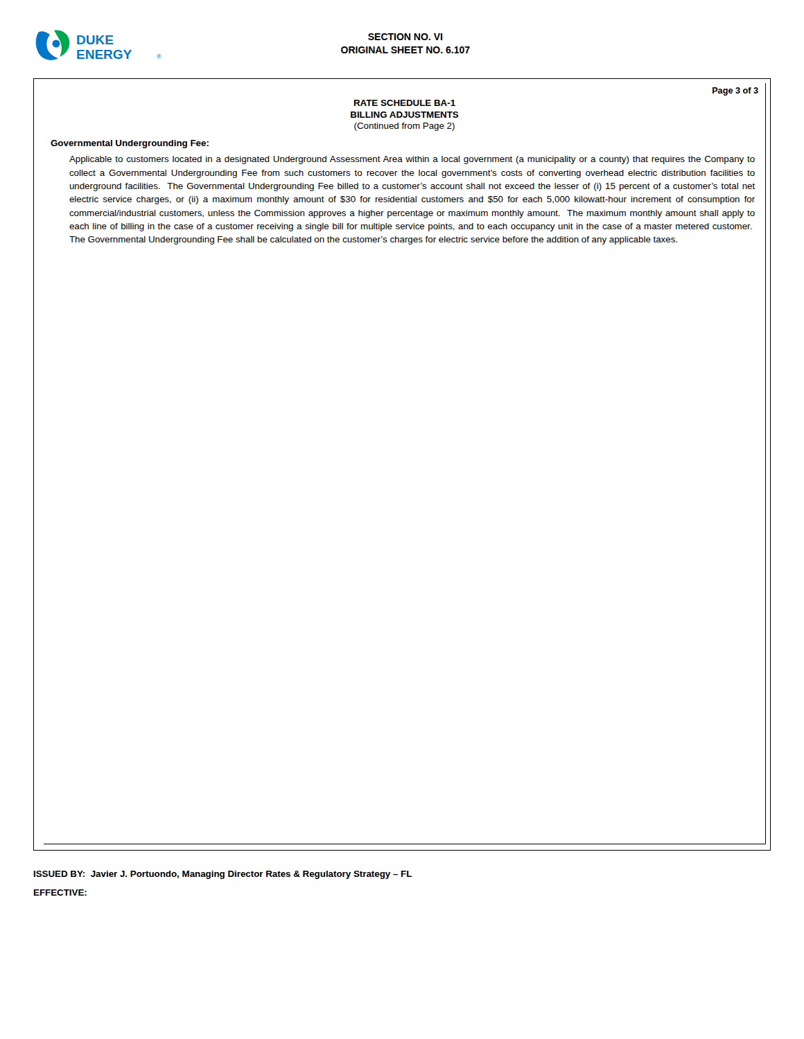DUKE ENERGY ®
SECTION NO. VI
ORIGINAL SHEET NO. 6.107
Page 3 of 3
RATE SCHEDULE BA-1
BILLING ADJUSTMENTS
(Continued from Page 2)
Governmental Undergrounding Fee:
Applicable to customers located in a designated Underground Assessment Area within a local government (a municipality or a county) that requires the Company to collect a Governmental Undergrounding Fee from such customers to recover the local government’s costs of converting overhead electric distribution facilities to underground facilities. The Governmental Undergrounding Fee billed to a customer’s account shall not exceed the lesser of (i) 15 percent of a customer’s total net electric service charges, or (ii) a maximum monthly amount of $30 for residential customers and $50 for each 5,000 kilowatt-hour increment of consumption for commercial/industrial customers, unless the Commission approves a higher percentage or maximum monthly amount. The maximum monthly amount shall apply to each line of billing in the case of a customer receiving a single bill for multiple service points, and to each occupancy unit in the case of a master metered customer. The Governmental Undergrounding Fee shall be calculated on the customer’s charges for electric service before the addition of any applicable taxes.
ISSUED BY: Javier J. Portuondo, Managing Director Rates & Regulatory Strategy – FL
EFFECTIVE: